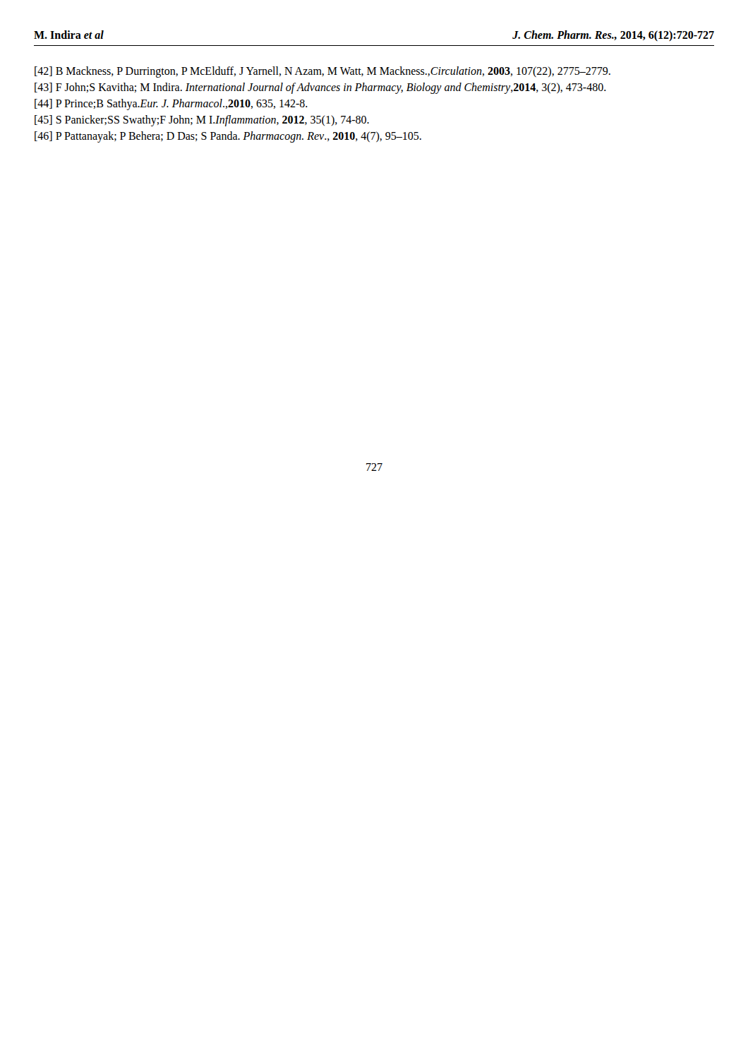M. Indira et al
J. Chem. Pharm. Res., 2014, 6(12):720-727
[42] B Mackness, P Durrington, P McElduff, J Yarnell, N Azam, M Watt, M Mackness.,Circulation, 2003, 107(22), 2775–2779.
[43] F John;S Kavitha; M Indira. International Journal of Advances in Pharmacy, Biology and Chemistry,2014, 3(2), 473-480.
[44] P Prince;B Sathya.Eur. J. Pharmacol.,2010, 635, 142-8.
[45] S Panicker;SS Swathy;F John; M I.Inflammation, 2012, 35(1), 74-80.
[46] P Pattanayak; P Behera; D Das; S Panda. Pharmacogn. Rev., 2010, 4(7), 95–105.
727